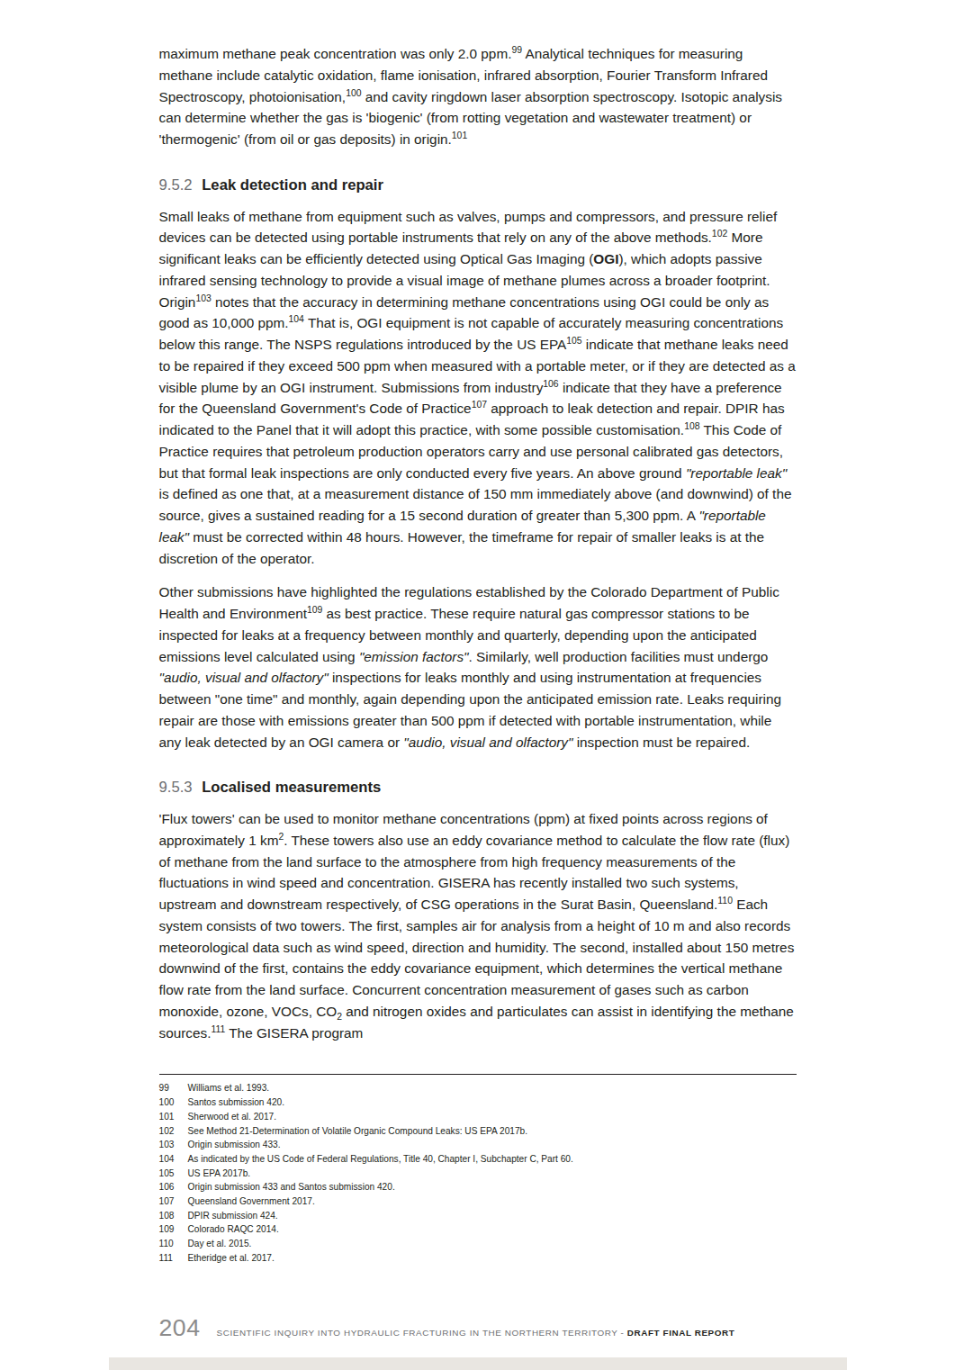maximum methane peak concentration was only 2.0 ppm.99 Analytical techniques for measuring methane include catalytic oxidation, flame ionisation, infrared absorption, Fourier Transform Infrared Spectroscopy, photoionisation,100 and cavity ringdown laser absorption spectroscopy. Isotopic analysis can determine whether the gas is 'biogenic' (from rotting vegetation and wastewater treatment) or 'thermogenic' (from oil or gas deposits) in origin.101
9.5.2 Leak detection and repair
Small leaks of methane from equipment such as valves, pumps and compressors, and pressure relief devices can be detected using portable instruments that rely on any of the above methods.102 More significant leaks can be efficiently detected using Optical Gas Imaging (OGI), which adopts passive infrared sensing technology to provide a visual image of methane plumes across a broader footprint. Origin103 notes that the accuracy in determining methane concentrations using OGI could be only as good as 10,000 ppm.104 That is, OGI equipment is not capable of accurately measuring concentrations below this range. The NSPS regulations introduced by the US EPA105 indicate that methane leaks need to be repaired if they exceed 500 ppm when measured with a portable meter, or if they are detected as a visible plume by an OGI instrument. Submissions from industry106 indicate that they have a preference for the Queensland Government's Code of Practice107 approach to leak detection and repair. DPIR has indicated to the Panel that it will adopt this practice, with some possible customisation.108 This Code of Practice requires that petroleum production operators carry and use personal calibrated gas detectors, but that formal leak inspections are only conducted every five years. An above ground "reportable leak" is defined as one that, at a measurement distance of 150 mm immediately above (and downwind) of the source, gives a sustained reading for a 15 second duration of greater than 5,300 ppm. A "reportable leak" must be corrected within 48 hours. However, the timeframe for repair of smaller leaks is at the discretion of the operator.
Other submissions have highlighted the regulations established by the Colorado Department of Public Health and Environment109 as best practice. These require natural gas compressor stations to be inspected for leaks at a frequency between monthly and quarterly, depending upon the anticipated emissions level calculated using "emission factors". Similarly, well production facilities must undergo "audio, visual and olfactory" inspections for leaks monthly and using instrumentation at frequencies between "one time" and monthly, again depending upon the anticipated emission rate. Leaks requiring repair are those with emissions greater than 500 ppm if detected with portable instrumentation, while any leak detected by an OGI camera or "audio, visual and olfactory" inspection must be repaired.
9.5.3 Localised measurements
'Flux towers' can be used to monitor methane concentrations (ppm) at fixed points across regions of approximately 1 km2. These towers also use an eddy covariance method to calculate the flow rate (flux) of methane from the land surface to the atmosphere from high frequency measurements of the fluctuations in wind speed and concentration. GISERA has recently installed two such systems, upstream and downstream respectively, of CSG operations in the Surat Basin, Queensland.110 Each system consists of two towers. The first, samples air for analysis from a height of 10 m and also records meteorological data such as wind speed, direction and humidity. The second, installed about 150 metres downwind of the first, contains the eddy covariance equipment, which determines the vertical methane flow rate from the land surface. Concurrent concentration measurement of gases such as carbon monoxide, ozone, VOCs, CO2 and nitrogen oxides and particulates can assist in identifying the methane sources.111 The GISERA program
| 99 | Williams et al. 1993. |
| 100 | Santos submission 420. |
| 101 | Sherwood et al. 2017. |
| 102 | See Method 21-Determination of Volatile Organic Compound Leaks: US EPA 2017b. |
| 103 | Origin submission 433. |
| 104 | As indicated by the US Code of Federal Regulations, Title 40, Chapter I, Subchapter C, Part 60. |
| 105 | US EPA 2017b. |
| 106 | Origin submission 433 and Santos submission 420. |
| 107 | Queensland Government 2017. |
| 108 | DPIR submission 424. |
| 109 | Colorado RAQC 2014. |
| 110 | Day et al. 2015. |
| 111 | Etheridge et al. 2017. |
204 Scientific Inquiry into Hydraulic Fracturing in the Northern Territory - Draft Final Report